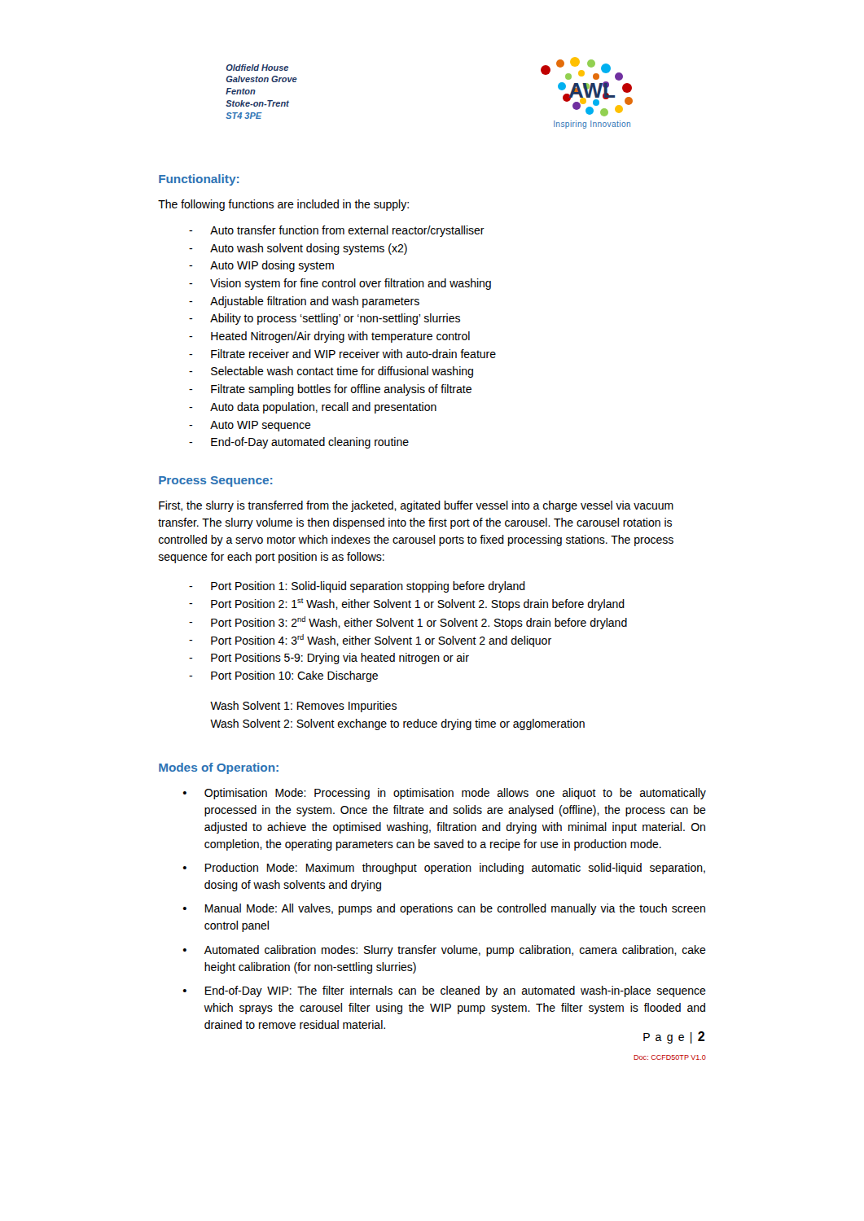Oldfield House
Galveston Grove
Fenton
Stoke-on-Trent
ST4 3PE
AWL
Inspiring Innovation
Functionality:
The following functions are included in the supply:
Auto transfer function from external reactor/crystalliser
Auto wash solvent dosing systems (x2)
Auto WIP dosing system
Vision system for fine control over filtration and washing
Adjustable filtration and wash parameters
Ability to process ‘settling’ or ‘non-settling’ slurries
Heated Nitrogen/Air drying with temperature control
Filtrate receiver and WIP receiver with auto-drain feature
Selectable wash contact time for diffusional washing
Filtrate sampling bottles for offline analysis of filtrate
Auto data population, recall and presentation
Auto WIP sequence
End-of-Day automated cleaning routine
Process Sequence:
First, the slurry is transferred from the jacketed, agitated buffer vessel into a charge vessel via vacuum transfer. The slurry volume is then dispensed into the first port of the carousel. The carousel rotation is controlled by a servo motor which indexes the carousel ports to fixed processing stations. The process sequence for each port position is as follows:
Port Position 1: Solid-liquid separation stopping before dryland
Port Position 2: 1st Wash, either Solvent 1 or Solvent 2. Stops drain before dryland
Port Position 3: 2nd Wash, either Solvent 1 or Solvent 2. Stops drain before dryland
Port Position 4: 3rd Wash, either Solvent 1 or Solvent 2 and deliquor
Port Positions 5-9: Drying via heated nitrogen or air
Port Position 10: Cake Discharge
Wash Solvent 1: Removes Impurities
Wash Solvent 2: Solvent exchange to reduce drying time or agglomeration
Modes of Operation:
Optimisation Mode: Processing in optimisation mode allows one aliquot to be automatically processed in the system. Once the filtrate and solids are analysed (offline), the process can be adjusted to achieve the optimised washing, filtration and drying with minimal input material. On completion, the operating parameters can be saved to a recipe for use in production mode.
Production Mode: Maximum throughput operation including automatic solid-liquid separation, dosing of wash solvents and drying
Manual Mode: All valves, pumps and operations can be controlled manually via the touch screen control panel
Automated calibration modes: Slurry transfer volume, pump calibration, camera calibration, cake height calibration (for non-settling slurries)
End-of-Day WIP: The filter internals can be cleaned by an automated wash-in-place sequence which sprays the carousel filter using the WIP pump system. The filter system is flooded and drained to remove residual material.
P a g e | 2
Doc: CCFD50TP V1.0